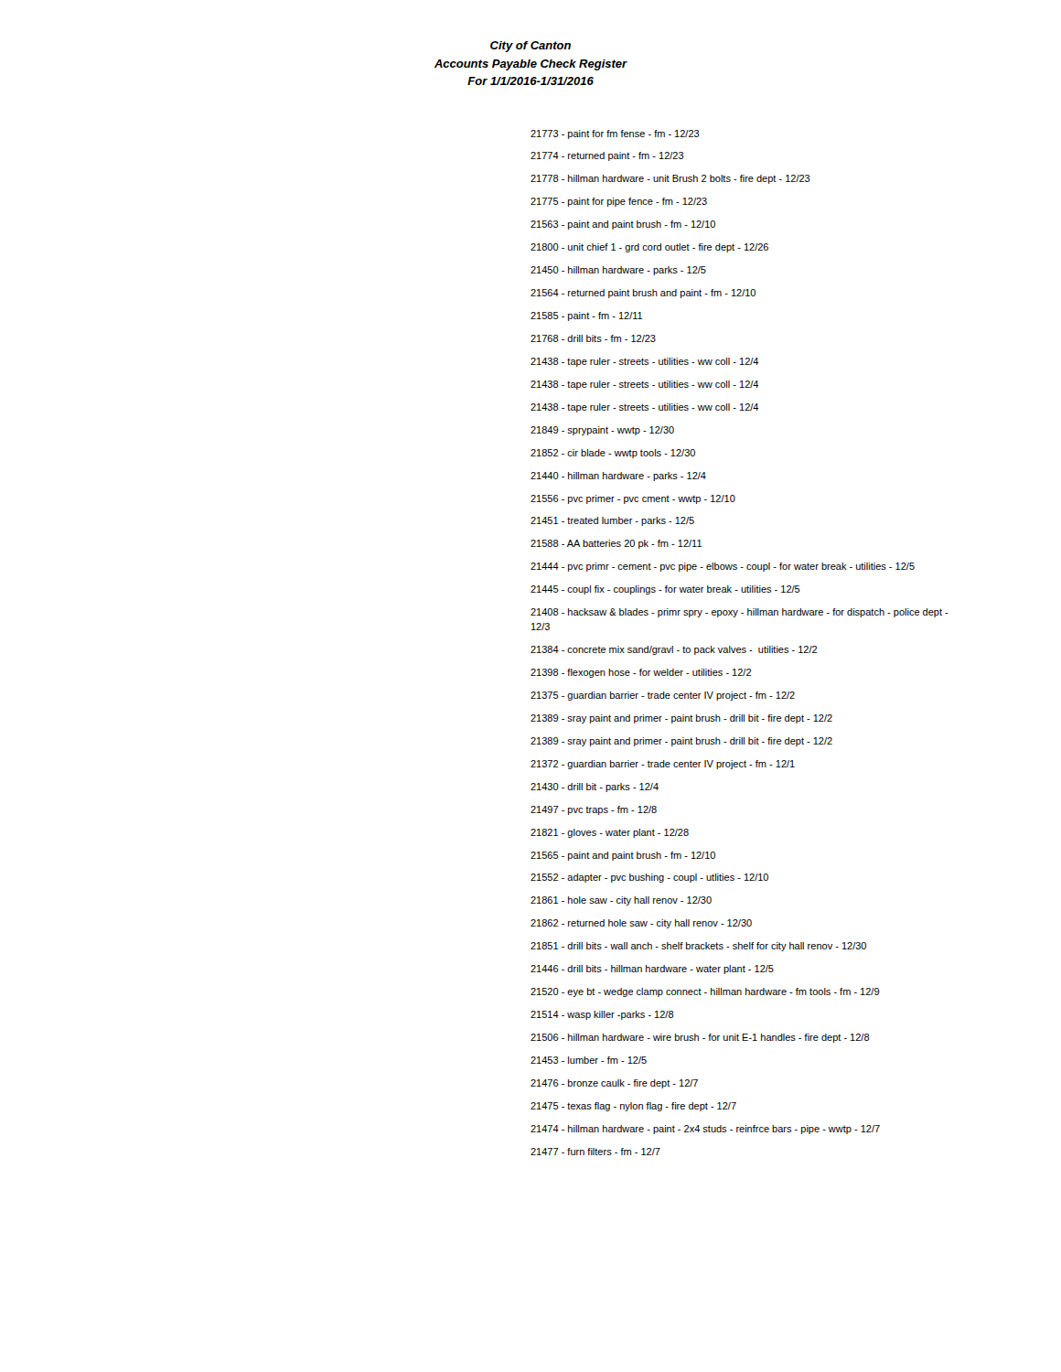City of Canton
Accounts Payable Check Register
For 1/1/2016-1/31/2016
21773 - paint for fm fense - fm - 12/23
21774 - returned paint - fm - 12/23
21778 - hillman hardware - unit Brush 2 bolts - fire dept - 12/23
21775 - paint for pipe fence - fm - 12/23
21563 - paint and paint brush - fm - 12/10
21800 - unit chief 1 - grd cord outlet - fire dept - 12/26
21450 - hillman hardware - parks - 12/5
21564 - returned paint brush and paint - fm - 12/10
21585 - paint - fm - 12/11
21768 - drill bits - fm - 12/23
21438 - tape ruler - streets - utilities - ww coll - 12/4
21438 - tape ruler - streets - utilities - ww coll - 12/4
21438 - tape ruler - streets - utilities - ww coll - 12/4
21849 - sprypaint - wwtp - 12/30
21852 - cir blade - wwtp tools - 12/30
21440 - hillman hardware - parks - 12/4
21556 - pvc primer - pvc cment - wwtp - 12/10
21451 - treated lumber - parks - 12/5
21588 - AA batteries 20 pk - fm - 12/11
21444 - pvc primr - cement - pvc pipe - elbows - coupl - for water break - utilities - 12/5
21445 - coupl fix - couplings - for water break - utilities - 12/5
21408 - hacksaw & blades - primr spry - epoxy - hillman hardware - for dispatch - police dept - 12/3
21384 - concrete mix sand/gravl - to pack valves - utilities - 12/2
21398 - flexogen hose - for welder - utilities - 12/2
21375 - guardian barrier - trade center IV project - fm - 12/2
21389 - sray paint and primer - paint brush - drill bit - fire dept - 12/2
21389 - sray paint and primer - paint brush - drill bit - fire dept - 12/2
21372 - guardian barrier - trade center IV project - fm - 12/1
21430 - drill bit - parks - 12/4
21497 - pvc traps - fm - 12/8
21821 - gloves - water plant - 12/28
21565 - paint and paint brush - fm - 12/10
21552 - adapter - pvc bushing - coupl - utlities - 12/10
21861 - hole saw - city hall renov - 12/30
21862 - returned hole saw - city hall renov - 12/30
21851 - drill bits - wall anch - shelf brackets - shelf for city hall renov - 12/30
21446 - drill bits - hillman hardware - water plant - 12/5
21520 - eye bt - wedge clamp connect - hillman hardware - fm tools - fm - 12/9
21514 - wasp killer -parks - 12/8
21506 - hillman hardware - wire brush - for unit E-1 handles - fire dept - 12/8
21453 - lumber - fm - 12/5
21476 - bronze caulk - fire dept - 12/7
21475 - texas flag - nylon flag - fire dept - 12/7
21474 - hillman hardware - paint - 2x4 studs - reinfrce bars - pipe - wwtp - 12/7
21477 - furn filters - fm - 12/7